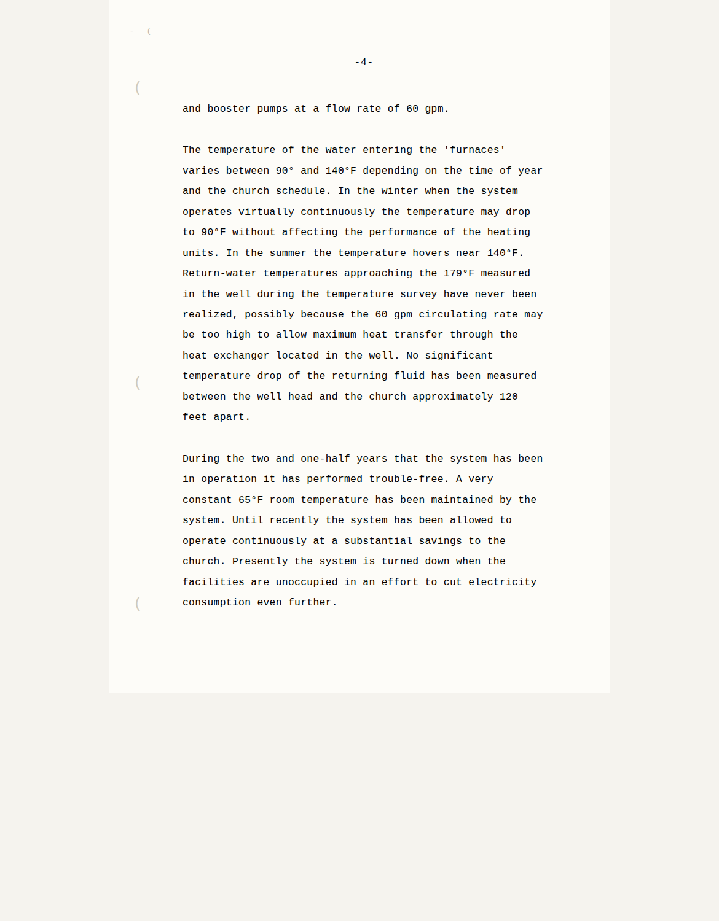- (
(
(
(
-4-
and booster pumps at a flow rate of 60 gpm.
The temperature of the water entering the 'furnaces' varies between 90° and 140°F depending on the time of year and the church schedule. In the winter when the system operates virtually continuously the temperature may drop to 90°F without affecting the performance of the heating units. In the summer the temperature hovers near 140°F. Return-water temperatures approaching the 179°F measured in the well during the temperature survey have never been realized, possibly because the 60 gpm circulating rate may be too high to allow maximum heat transfer through the heat exchanger located in the well. No significant temperature drop of the returning fluid has been measured between the well head and the church approximately 120 feet apart.
During the two and one-half years that the system has been in operation it has performed trouble-free. A very constant 65°F room temperature has been maintained by the system. Until recently the system has been allowed to operate continuously at a substantial savings to the church. Presently the system is turned down when the facilities are unoccupied in an effort to cut electricity consumption even further.